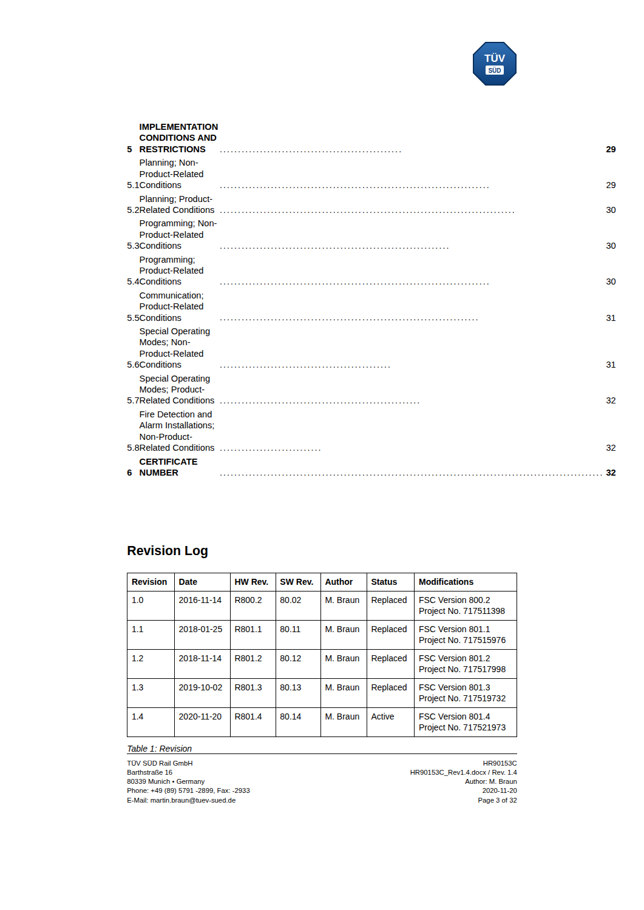TÜV SÜD
| 5 | IMPLEMENTATION CONDITIONS AND RESTRICTIONS | .................................................. | 29 |
| 5.1 | Planning; Non-Product-Related Conditions | .......................................................................... | 29 |
| 5.2 | Planning; Product-Related Conditions | ................................................................................. | 30 |
| 5.3 | Programming; Non-Product-Related Conditions | ............................................................... | 30 |
| 5.4 | Programming; Product-Related Conditions | .......................................................................... | 30 |
| 5.5 | Communication; Product-Related Conditions | ....................................................................... | 31 |
| 5.6 | Special Operating Modes; Non-Product-Related Conditions | ............................................... | 31 |
| 5.7 | Special Operating Modes; Product-Related Conditions | ....................................................... | 32 |
| 5.8 | Fire Detection and Alarm Installations; Non-Product-Related Conditions | ............................ | 32 |
| 6 | CERTIFICATE NUMBER | ......................................................................................................... | 32 |
Revision Log
| Revision | Date | HW Rev. | SW Rev. | Author | Status | Modifications |
| --- | --- | --- | --- | --- | --- | --- |
| 1.0 | 2016-11-14 | R800.2 | 80.02 | M. Braun | Replaced | FSC Version 800.2 Project No. 717511398 |
| 1.1 | 2018-01-25 | R801.1 | 80.11 | M. Braun | Replaced | FSC Version 801.1 Project No. 717515976 |
| 1.2 | 2018-11-14 | R801.2 | 80.12 | M. Braun | Replaced | FSC Version 801.2 Project No. 717517998 |
| 1.3 | 2019-10-02 | R801.3 | 80.13 | M. Braun | Replaced | FSC Version 801.3 Project No. 717519732 |
| 1.4 | 2020-11-20 | R801.4 | 80.14 | M. Braun | Active | FSC Version 801.4 Project No. 717521973 |
Table 1: Revision
TÜV SÜD Rail GmbH
Barthstraße 16
80339 Munich • Germany
Phone: +49 (89) 5791 -2899, Fax: -2933
E-Mail: martin.braun@tuev-sued.de
HR90153C
HR90153C_Rev1.4.docx / Rev. 1.4
Author: M. Braun
2020-11-20
Page 3 of 32